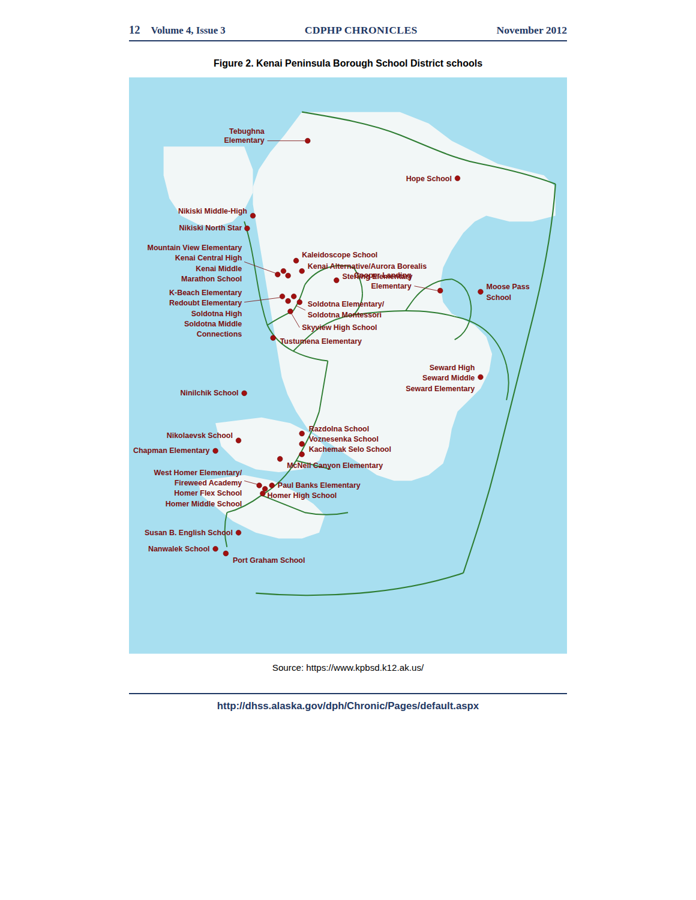12 Volume 4, Issue 3
CDPHP C HRONICLES
November 2012
Figure 2. Kenai Peninsula Borough School District schools
Kenai Peninsula Borough School District schools Tebughna Elementary Hope School Nikiski Middle-High Nikiski North Star Mountain View Elementary Kenai Central High Kenai Middle Marathon School Kaleidoscope School Kenai Alternative/Aurora Borealis Sterling Elementary Cooper Landing Elementary Moose Pass School K-Beach Elementary Redoubt Elementary Soldotna High Soldotna Middle Connections Soldotna Elementary/ Soldotna Montessori Skyview High School Tustumena Elementary Seward High Seward Middle Seward Elementary Ninilchik School Nikolaevsk School Chapman Elementary Razdolna School Voznesenka School Kachemak Selo School McNeil Canyon Elementary West Homer Elementary/ Fireweed Academy Paul Banks Elementary Homer Flex School Homer High School Homer Middle School Susan B. English School Nanwalek School Port Graham School
Source: https://www.kpbsd.k12.ak.us/
http://dhss.alaska.gov/dph/Chronic/Pages/default.aspx